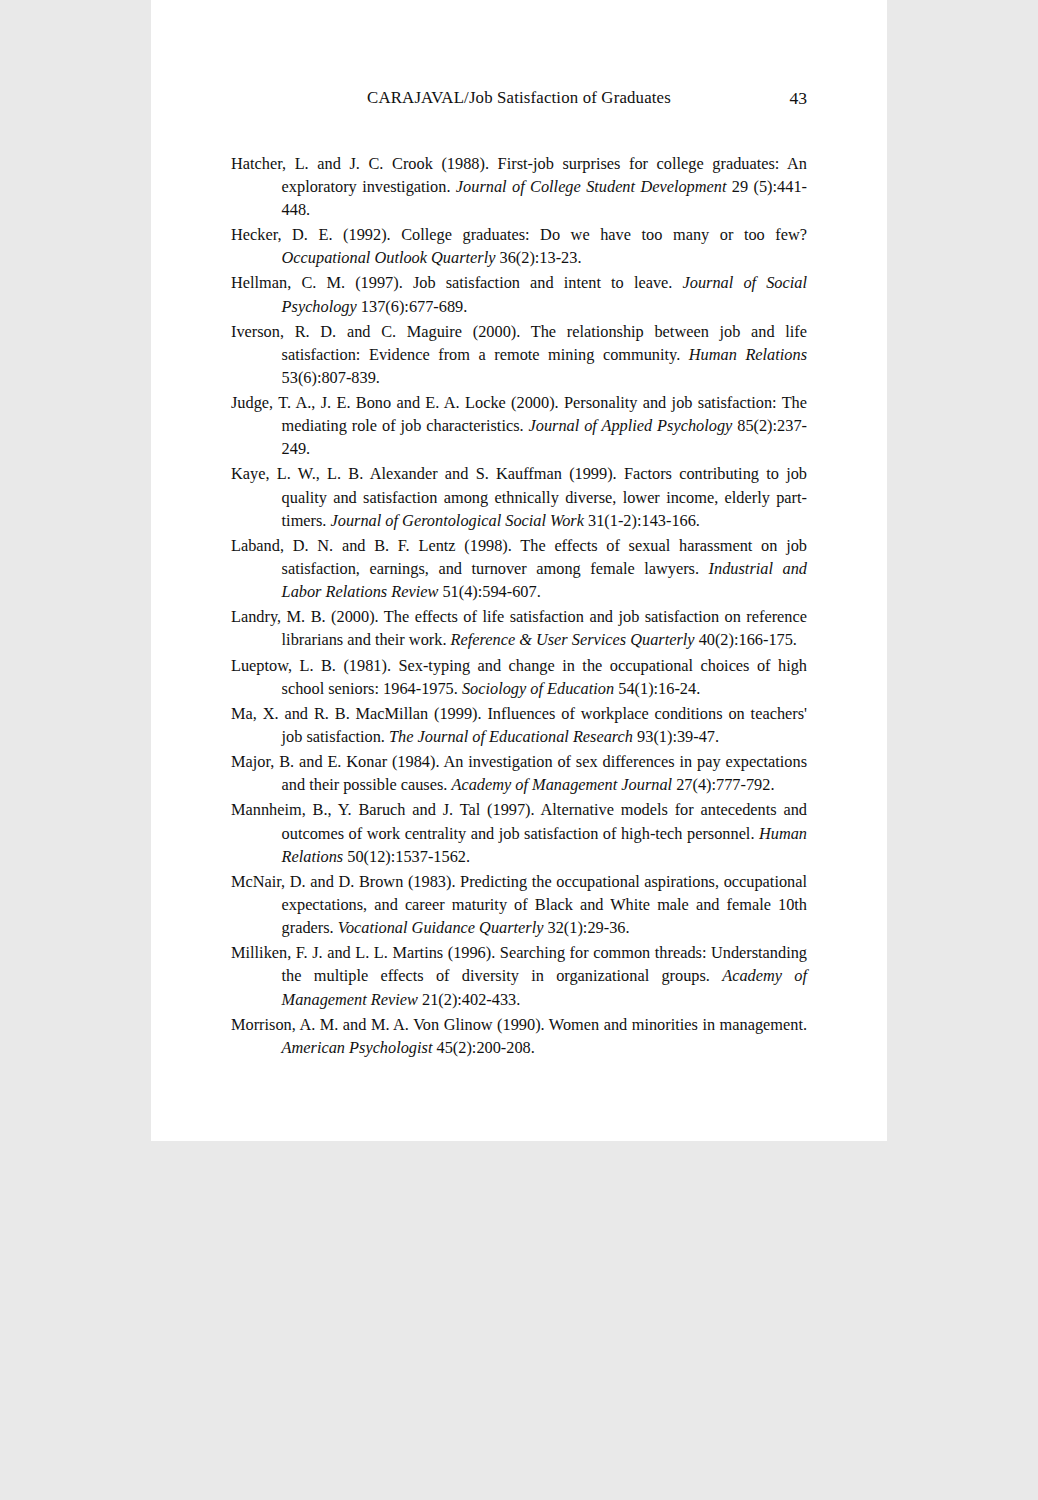CARAJAVAL/Job Satisfaction of Graduates 43
Hatcher, L. and J. C. Crook (1988). First-job surprises for college graduates: An exploratory investigation. Journal of College Student Development 29 (5):441-448.
Hecker, D. E. (1992). College graduates: Do we have too many or too few? Occupational Outlook Quarterly 36(2):13-23.
Hellman, C. M. (1997). Job satisfaction and intent to leave. Journal of Social Psychology 137(6):677-689.
Iverson, R. D. and C. Maguire (2000). The relationship between job and life satisfaction: Evidence from a remote mining community. Human Relations 53(6):807-839.
Judge, T. A., J. E. Bono and E. A. Locke (2000). Personality and job satisfaction: The mediating role of job characteristics. Journal of Applied Psychology 85(2):237-249.
Kaye, L. W., L. B. Alexander and S. Kauffman (1999). Factors contributing to job quality and satisfaction among ethnically diverse, lower income, elderly part-timers. Journal of Gerontological Social Work 31(1-2):143-166.
Laband, D. N. and B. F. Lentz (1998). The effects of sexual harassment on job satisfaction, earnings, and turnover among female lawyers. Industrial and Labor Relations Review 51(4):594-607.
Landry, M. B. (2000). The effects of life satisfaction and job satisfaction on reference librarians and their work. Reference & User Services Quarterly 40(2):166-175.
Lueptow, L. B. (1981). Sex-typing and change in the occupational choices of high school seniors: 1964-1975. Sociology of Education 54(1):16-24.
Ma, X. and R. B. MacMillan (1999). Influences of workplace conditions on teachers' job satisfaction. The Journal of Educational Research 93(1):39-47.
Major, B. and E. Konar (1984). An investigation of sex differences in pay expectations and their possible causes. Academy of Management Journal 27(4):777-792.
Mannheim, B., Y. Baruch and J. Tal (1997). Alternative models for antecedents and outcomes of work centrality and job satisfaction of high-tech personnel. Human Relations 50(12):1537-1562.
McNair, D. and D. Brown (1983). Predicting the occupational aspirations, occupational expectations, and career maturity of Black and White male and female 10th graders. Vocational Guidance Quarterly 32(1):29-36.
Milliken, F. J. and L. L. Martins (1996). Searching for common threads: Understanding the multiple effects of diversity in organizational groups. Academy of Management Review 21(2):402-433.
Morrison, A. M. and M. A. Von Glinow (1990). Women and minorities in management. American Psychologist 45(2):200-208.